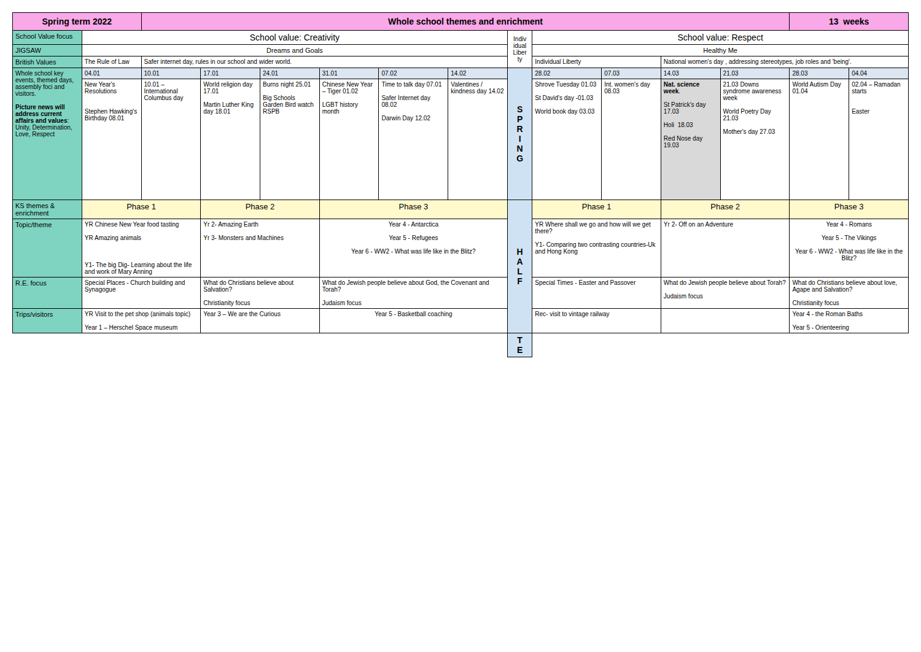| Spring term 2022 | Whole school themes and enrichment | 13 weeks |
| School Value focus | School value: Creativity | Indiv idual Liber ty | School value: Respect |
| JIGSAW | Dreams and Goals | Healthy Me |
| British Values | The Rule of Law | Safer internet day, rules in our school and wider world. | Individual Liberty | National women's day , addressing stereotypes, job roles and 'being'. |
| Whole school key events, themed days, assembly foci and visitors. Picture news will address current affairs and values : Unity, Determination, Love, Respect | 04.01 | 10.01 | 17.01 | 24.01 | 31.01 | 07.02 | 14.02 | S P R I N G | 28.02 | 07.03 | 14.03 | 21.03 | 28.03 | 04.04 |
| New Year's Resolutions Stephen Hawking's Birthday 08.01 | 10.01 – International Columbus day | World religion day 17.01 Martin Luther King day 18.01 | Burns night 25.01 Big Schools Garden Bird watch RSPB | Chinese New Year – Tiger 01.02 LGBT history month | Time to talk day 07.01 Safer Internet day 08.02 Darwin Day 12.02 | Valentines / kindness day 14.02 | Shrove Tuesday 01.03 St David's day -01.03 World book day 03.03 | Int. women's day 08.03 | Nat. science week . St Patrick's day 17.03 Holi 18.03 Red Nose day 19.03 | 21.03 Downs syndrome awareness week World Poetry Day 21.03 Mother's day 27.03 | World Autism Day 01.04 | 02.04 – Ramadan starts Easter |
| KS themes & enrichment | Phase 1 | Phase 2 | Phase 3 | H A L F | Phase 1 | Phase 2 | Phase 3 |
| Topic/theme | YR Chinese New Year food tasting YR Amazing animals Y1- The big Dig- Learning about the life and work of Mary Anning | Yr 2- Amazing Earth Yr 3- Monsters and Machines | Year 4 - Antarctica Year 5 - Refugees Year 6 - WW2 - What was life like in the Blitz? | YR Where shall we go and how will we get there? Y1- Comparing two contrasting countries-Uk and Hong Kong | Yr 2- Off on an Adventure | Year 4 - Romans Year 5 - The Vikings Year 6 - WW2 - What was life like in the Blitz? |
| R.E. focus | Special Places - Church building and Synagogue | What do Christians believe about Salvation? Christianity focus | What do Jewish people believe about God, the Covenant and Torah? Judaism focus | Special Times - Easter and Passover | What do Jewish people believe about Torah? Judaism focus | What do Christians believe about love, Agape and Salvation? Christianity focus |
| Trips/visitors | YR Visit to the pet shop (animals topic) Year 1 – Herschel Space museum | Year 3 – We are the Curious | Year 5 - Basketball coaching | Rec- visit to vintage railway | | Year 4 - the Roman Baths Year 5 - Orienteering |
| | T E | |